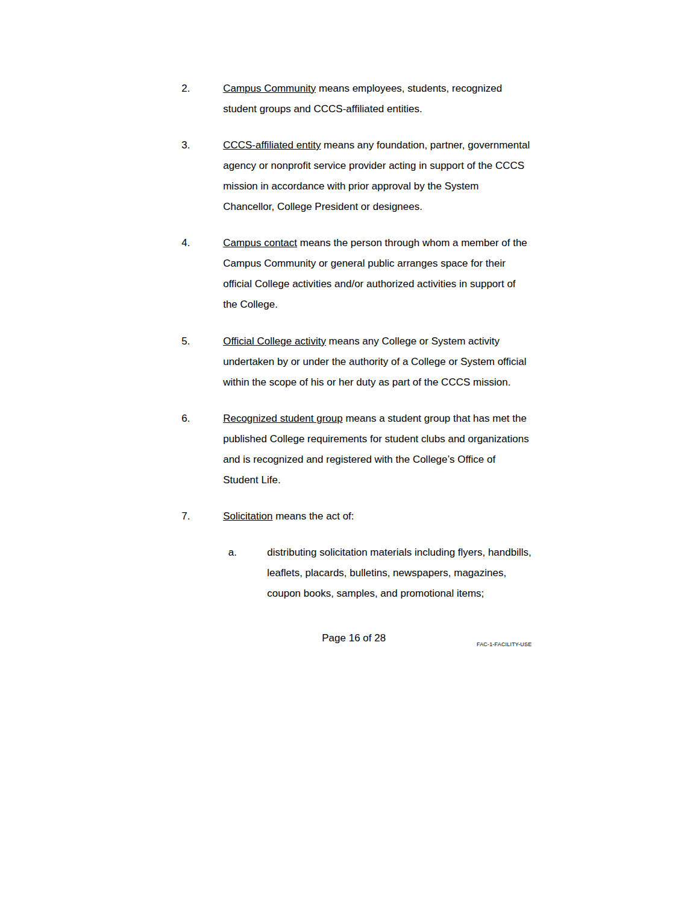2. Campus Community means employees, students, recognized student groups and CCCS-affiliated entities.
3. CCCS-affiliated entity means any foundation, partner, governmental agency or nonprofit service provider acting in support of the CCCS mission in accordance with prior approval by the System Chancellor, College President or designees.
4. Campus contact means the person through whom a member of the Campus Community or general public arranges space for their official College activities and/or authorized activities in support of the College.
5. Official College activity means any College or System activity undertaken by or under the authority of a College or System official within the scope of his or her duty as part of the CCCS mission.
6. Recognized student group means a student group that has met the published College requirements for student clubs and organizations and is recognized and registered with the College’s Office of Student Life.
7. Solicitation means the act of:
a. distributing solicitation materials including flyers, handbills, leaflets, placards, bulletins, newspapers, magazines, coupon books, samples, and promotional items;
Page 16 of 28
FAC-1-FACILITY-USE